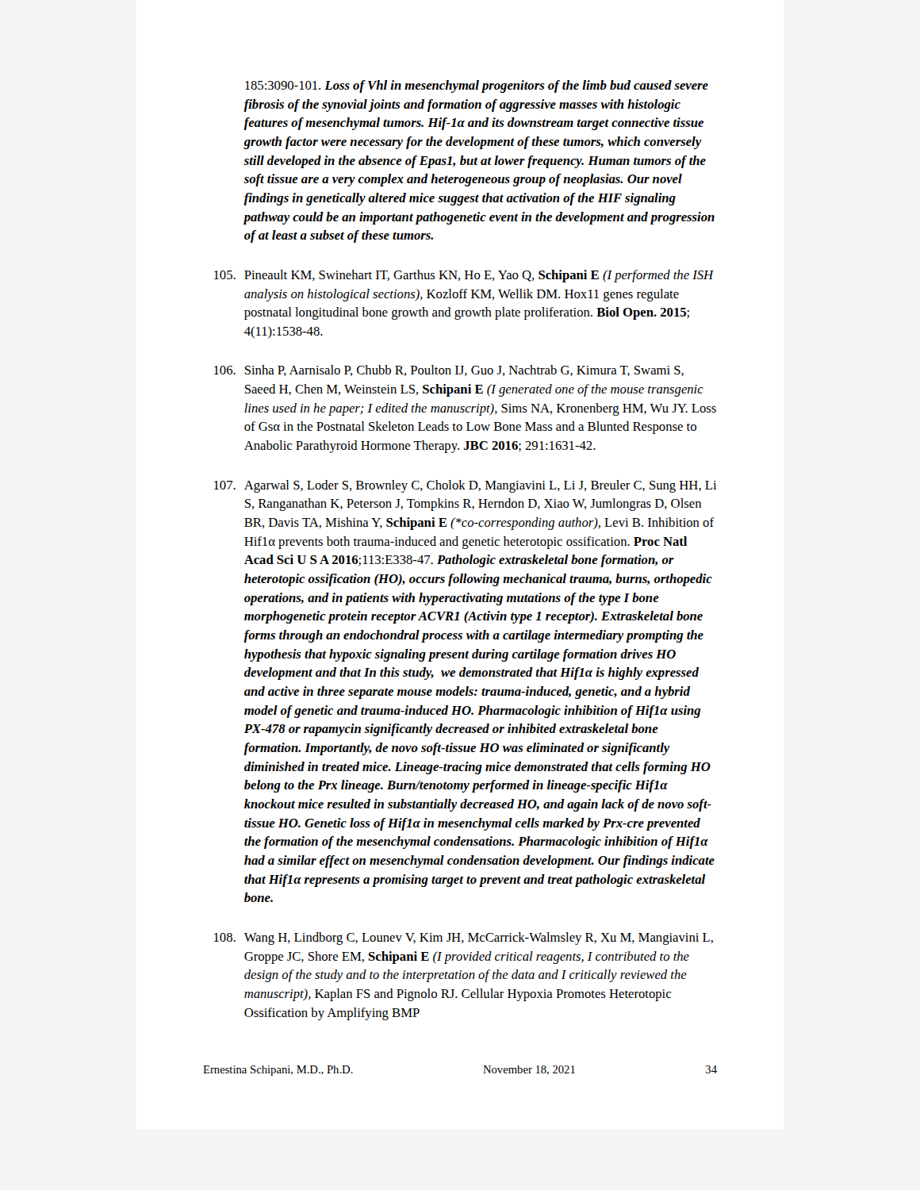185:3090-101. Loss of Vhl in mesenchymal progenitors of the limb bud caused severe fibrosis of the synovial joints and formation of aggressive masses with histologic features of mesenchymal tumors. Hif-1α and its downstream target connective tissue growth factor were necessary for the development of these tumors, which conversely still developed in the absence of Epas1, but at lower frequency. Human tumors of the soft tissue are a very complex and heterogeneous group of neoplasias. Our novel findings in genetically altered mice suggest that activation of the HIF signaling pathway could be an important pathogenetic event in the development and progression of at least a subset of these tumors.
105. Pineault KM, Swinehart IT, Garthus KN, Ho E, Yao Q, Schipani E (I performed the ISH analysis on histological sections), Kozloff KM, Wellik DM. Hox11 genes regulate postnatal longitudinal bone growth and growth plate proliferation. Biol Open. 2015; 4(11):1538-48.
106. Sinha P, Aarnisalo P, Chubb R, Poulton IJ, Guo J, Nachtrab G, Kimura T, Swami S, Saeed H, Chen M, Weinstein LS, Schipani E (I generated one of the mouse transgenic lines used in he paper; I edited the manuscript), Sims NA, Kronenberg HM, Wu JY. Loss of Gsα in the Postnatal Skeleton Leads to Low Bone Mass and a Blunted Response to Anabolic Parathyroid Hormone Therapy. JBC 2016; 291:1631-42.
107. Agarwal S, Loder S, Brownley C, Cholok D, Mangiavini L, Li J, Breuler C, Sung HH, Li S, Ranganathan K, Peterson J, Tompkins R, Herndon D, Xiao W, Jumlongras D, Olsen BR, Davis TA, Mishina Y, Schipani E (*co-corresponding author), Levi B. Inhibition of Hif1α prevents both trauma-induced and genetic heterotopic ossification. Proc Natl Acad Sci U S A 2016;113:E338-47. Pathologic extraskeletal bone formation, or heterotopic ossification (HO), occurs following mechanical trauma, burns, orthopedic operations, and in patients with hyperactivating mutations of the type I bone morphogenetic protein receptor ACVR1 (Activin type 1 receptor). Extraskeletal bone forms through an endochondral process with a cartilage intermediary prompting the hypothesis that hypoxic signaling present during cartilage formation drives HO development and that In this study, we demonstrated that Hif1α is highly expressed and active in three separate mouse models: trauma-induced, genetic, and a hybrid model of genetic and trauma-induced HO. Pharmacologic inhibition of Hif1α using PX-478 or rapamycin significantly decreased or inhibited extraskeletal bone formation. Importantly, de novo soft-tissue HO was eliminated or significantly diminished in treated mice. Lineage-tracing mice demonstrated that cells forming HO belong to the Prx lineage. Burn/tenotomy performed in lineage-specific Hif1α knockout mice resulted in substantially decreased HO, and again lack of de novo soft-tissue HO. Genetic loss of Hif1α in mesenchymal cells marked by Prx-cre prevented the formation of the mesenchymal condensations. Pharmacologic inhibition of Hif1α had a similar effect on mesenchymal condensation development. Our findings indicate that Hif1α represents a promising target to prevent and treat pathologic extraskeletal bone.
108. Wang H, Lindborg C, Lounev V, Kim JH, McCarrick-Walmsley R, Xu M, Mangiavini L, Groppe JC, Shore EM, Schipani E (I provided critical reagents, I contributed to the design of the study and to the interpretation of the data and I critically reviewed the manuscript), Kaplan FS and Pignolo RJ. Cellular Hypoxia Promotes Heterotopic Ossification by Amplifying BMP
Ernestina Schipani, M.D., Ph.D. November 18, 2021 34